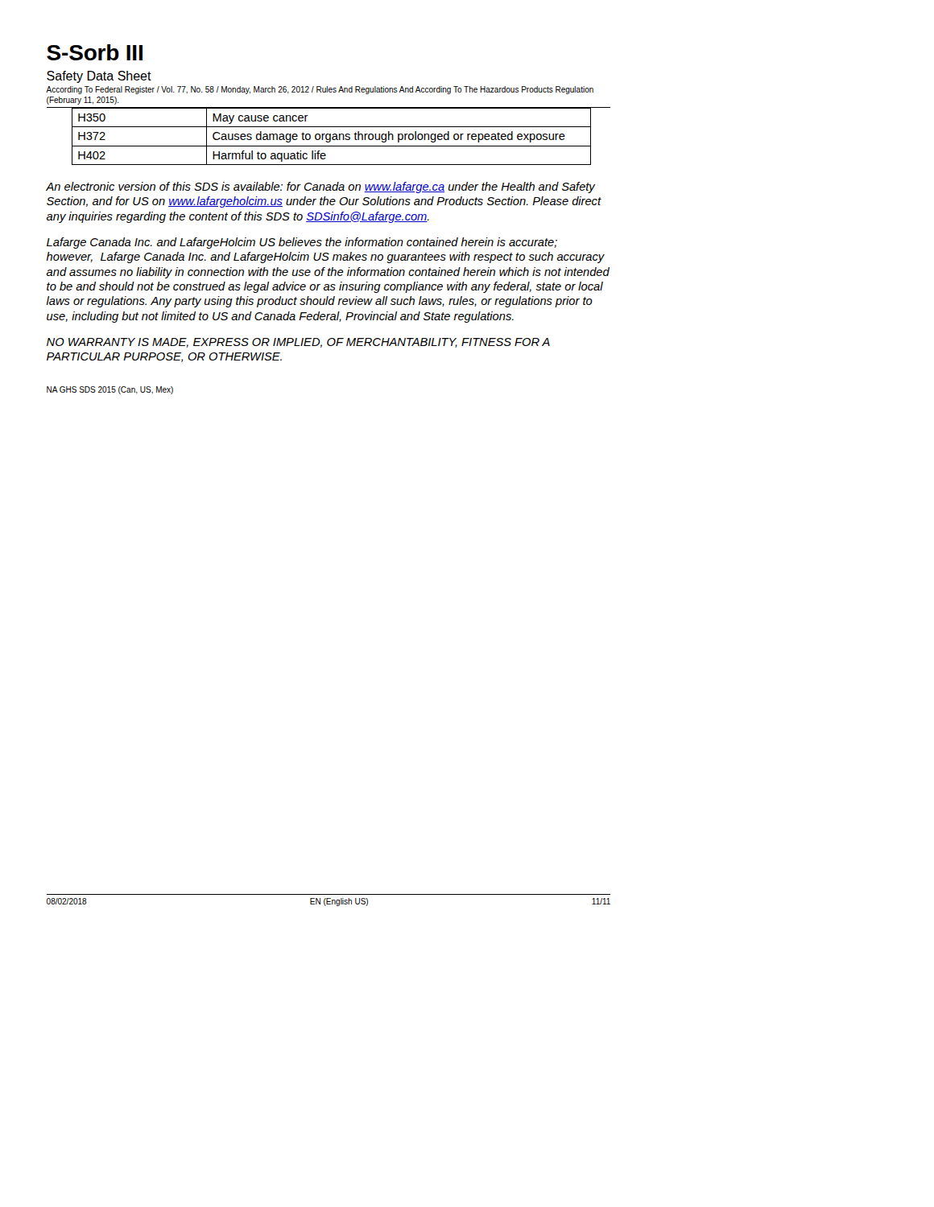S-Sorb III
Safety Data Sheet
According To Federal Register / Vol. 77, No. 58 / Monday, March 26, 2012 / Rules And Regulations And According To The Hazardous Products Regulation (February 11, 2015).
| H350 | May cause cancer |
| H372 | Causes damage to organs through prolonged or repeated exposure |
| H402 | Harmful to aquatic life |
An electronic version of this SDS is available: for Canada on www.lafarge.ca under the Health and Safety Section, and for US on www.lafargeholcim.us under the Our Solutions and Products Section. Please direct any inquiries regarding the content of this SDS to SDSinfo@Lafarge.com.
Lafarge Canada Inc. and LafargeHolcim US believes the information contained herein is accurate; however, Lafarge Canada Inc. and LafargeHolcim US makes no guarantees with respect to such accuracy and assumes no liability in connection with the use of the information contained herein which is not intended to be and should not be construed as legal advice or as insuring compliance with any federal, state or local laws or regulations. Any party using this product should review all such laws, rules, or regulations prior to use, including but not limited to US and Canada Federal, Provincial and State regulations.
NO WARRANTY IS MADE, EXPRESS OR IMPLIED, OF MERCHANTABILITY, FITNESS FOR A PARTICULAR PURPOSE, OR OTHERWISE.
NA GHS SDS 2015 (Can, US, Mex)
08/02/2018 EN (English US) 11/11